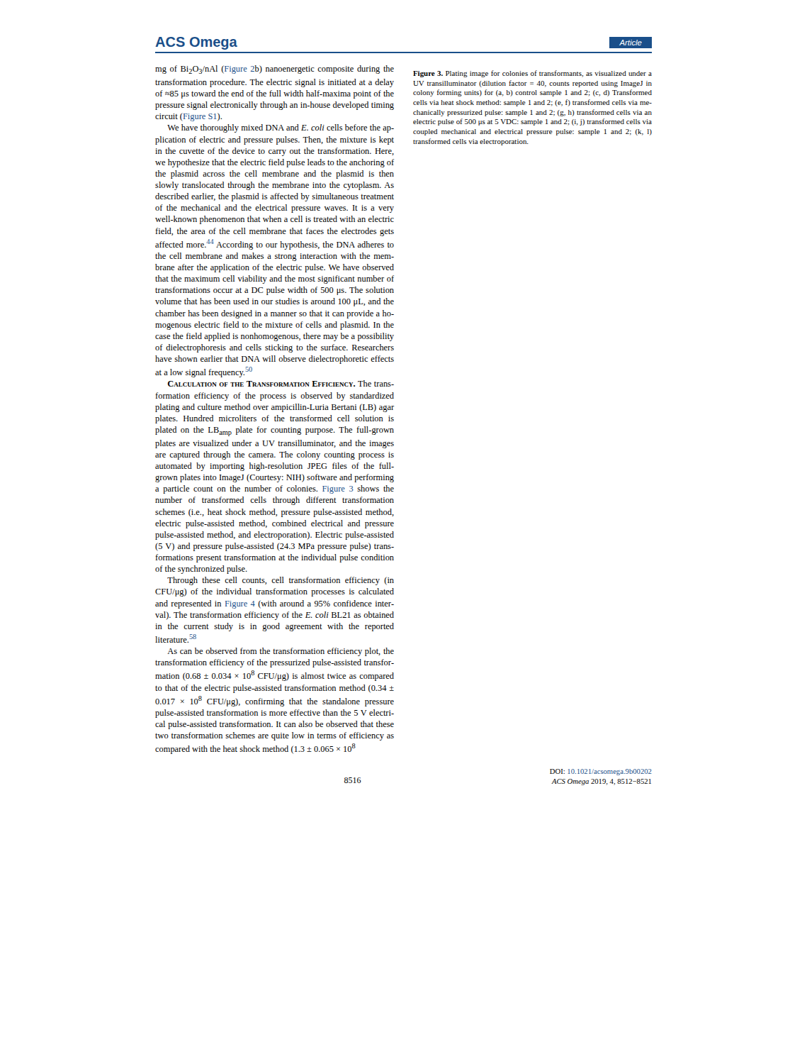ACS Omega
Article
mg of Bi2O3/nAl (Figure 2b) nanoenergetic composite during the transformation procedure. The electric signal is initiated at a delay of ≈85 μs toward the end of the full width half-maxima point of the pressure signal electronically through an in-house developed timing circuit (Figure S1).
We have thoroughly mixed DNA and E. coli cells before the application of electric and pressure pulses. Then, the mixture is kept in the cuvette of the device to carry out the transformation. Here, we hypothesize that the electric field pulse leads to the anchoring of the plasmid across the cell membrane and the plasmid is then slowly translocated through the membrane into the cytoplasm. As described earlier, the plasmid is affected by simultaneous treatment of the mechanical and the electrical pressure waves. It is a very well-known phenomenon that when a cell is treated with an electric field, the area of the cell membrane that faces the electrodes gets affected more.44 According to our hypothesis, the DNA adheres to the cell membrane and makes a strong interaction with the membrane after the application of the electric pulse. We have observed that the maximum cell viability and the most significant number of transformations occur at a DC pulse width of 500 μs. The solution volume that has been used in our studies is around 100 μL, and the chamber has been designed in a manner so that it can provide a homogenous electric field to the mixture of cells and plasmid. In the case the field applied is nonhomogenous, there may be a possibility of dielectrophoresis and cells sticking to the surface. Researchers have shown earlier that DNA will observe dielectrophoretic effects at a low signal frequency.50
Calculation of the Transformation Efficiency. The transformation efficiency of the process is observed by standardized plating and culture method over ampicillin-Luria Bertani (LB) agar plates. Hundred microliters of the transformed cell solution is plated on the LBamp plate for counting purpose. The full-grown plates are visualized under a UV transilluminator, and the images are captured through the camera. The colony counting process is automated by importing high-resolution JPEG files of the full-grown plates into ImageJ (Courtesy: NIH) software and performing a particle count on the number of colonies. Figure 3 shows the number of transformed cells through different transformation schemes (i.e., heat shock method, pressure pulse-assisted method, electric pulse-assisted method, combined electrical and pressure pulse-assisted method, and electroporation). Electric pulse-assisted (5 V) and pressure pulse-assisted (24.3 MPa pressure pulse) transformations present transformation at the individual pulse condition of the synchronized pulse.
Through these cell counts, cell transformation efficiency (in CFU/μg) of the individual transformation processes is calculated and represented in Figure 4 (with around a 95% confidence interval). The transformation efficiency of the E. coli BL21 as obtained in the current study is in good agreement with the reported literature.58
As can be observed from the transformation efficiency plot, the transformation efficiency of the pressurized pulse-assisted transformation (0.68 ± 0.034 × 108 CFU/μg) is almost twice as compared to that of the electric pulse-assisted transformation method (0.34 ± 0.017 × 108 CFU/μg), confirming that the standalone pressure pulse-assisted transformation is more effective than the 5 V electrical pulse-assisted transformation. It can also be observed that these two transformation schemes are quite low in terms of efficiency as compared with the heat shock method (1.3 ± 0.065 × 108
Figure 3. Plating image for colonies of transformants, as visualized under a UV transilluminator (dilution factor = 40, counts reported using ImageJ in colony forming units) for (a, b) control sample 1 and 2; (c, d) Transformed cells via heat shock method: sample 1 and 2; (e, f) transformed cells via mechanically pressurized pulse: sample 1 and 2; (g, h) transformed cells via an electric pulse of 500 μs at 5 VDC: sample 1 and 2; (i, j) transformed cells via coupled mechanical and electrical pressure pulse: sample 1 and 2; (k, l) transformed cells via electroporation.
8516
DOI: 10.1021/acsomega.9b00202
ACS Omega 2019, 4, 8512−8521